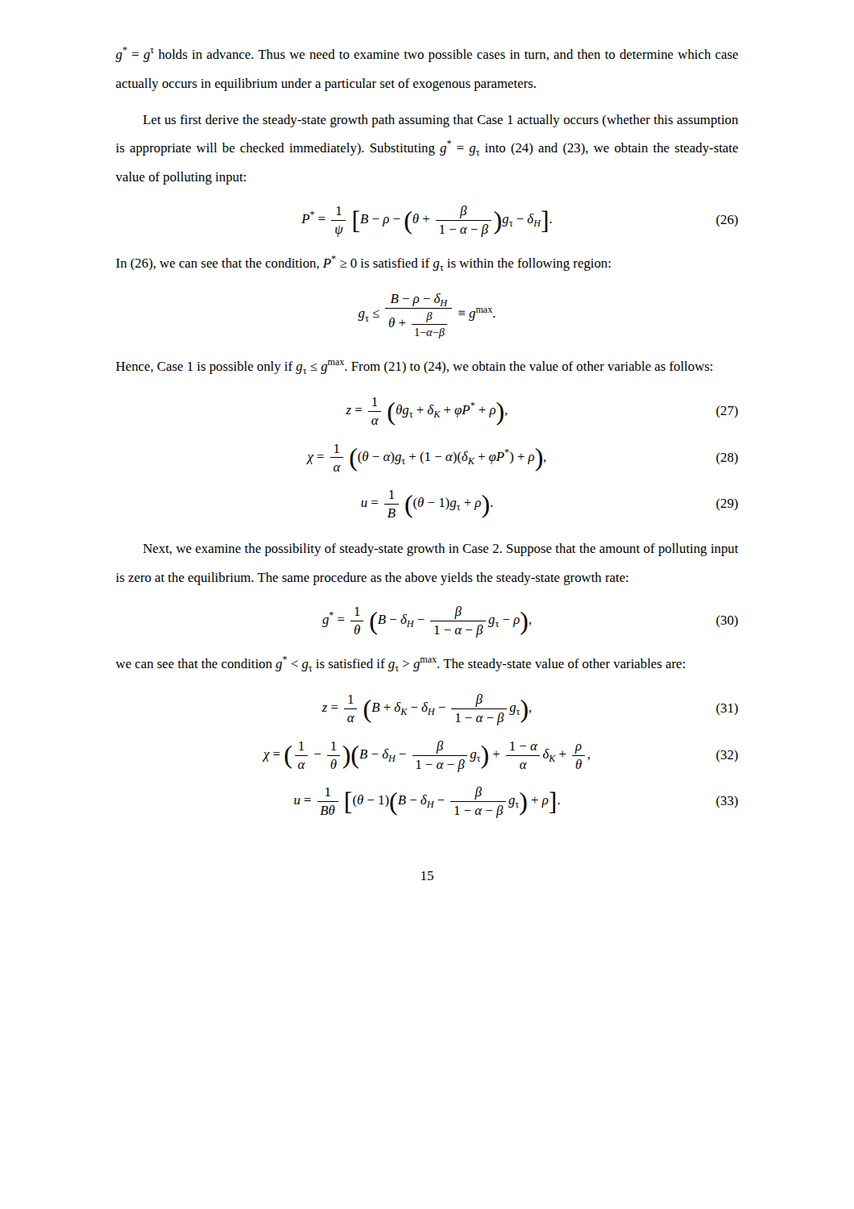g* = gτ holds in advance. Thus we need to examine two possible cases in turn, and then to determine which case actually occurs in equilibrium under a particular set of exogenous parameters.
Let us first derive the steady-state growth path assuming that Case 1 actually occurs (whether this assumption is appropriate will be checked immediately). Substituting g* = gτ into (24) and (23), we obtain the steady-state value of polluting input:
P* = 1 ψ [B − ρ − (θ + β 1 − α − β) gτ − δH].
(26)
In (26), we can see that the condition, P* ≥ 0 is satisfied if gτ is within the following region:
gτ ≤ B − ρ − δH θ + β 1−α−β ≡ gmax.
Hence, Case 1 is possible only if gτ ≤ gmax. From (21) to (24), we obtain the value of other variable as follows:
z = 1 α (θgτ + δK + φP* + ρ),
(27)
χ = 1 α ((θ − α)gτ + (1 − α)(δK + φP*) + ρ),
(28)
u = 1 B ((θ − 1)gτ + ρ).
(29)
Next, we examine the possibility of steady-state growth in Case 2. Suppose that the amount of polluting input is zero at the equilibrium. The same procedure as the above yields the steady-state growth rate:
g* = 1 θ (B − δH − β 1 − α − β gτ − ρ),
(30)
we can see that the condition g* < gτ is satisfied if gτ > gmax. The steady-state value of other variables are:
z = 1 α (B + δK − δH − β 1 − α − β gτ),
(31)
χ = (1 α − 1 θ)(B − δH − β 1 − α − β gτ) + 1 − α α δK + ρθ,
(32)
u = 1 Bθ [(θ − 1)(B − δH − β 1 − α − β gτ) + ρ].
(33)
15